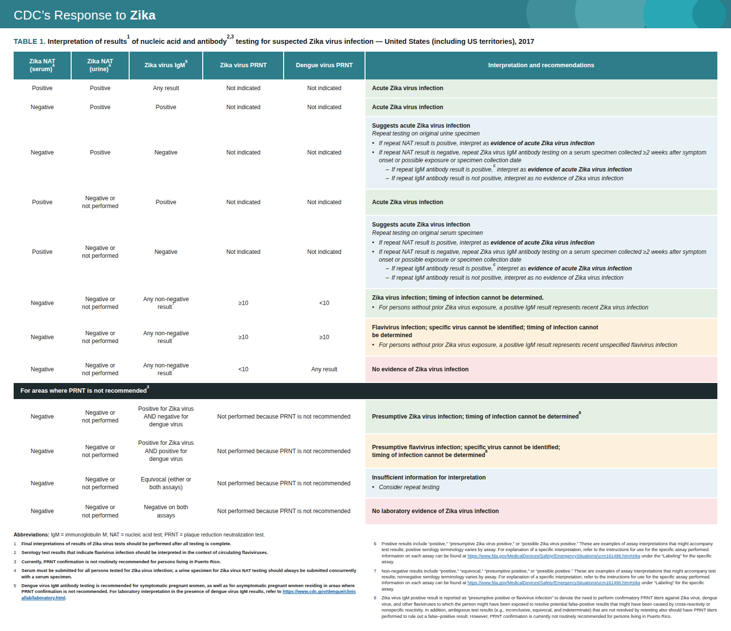CDC’s Response to Zika
TABLE 1. Interpretation of results1 of nucleic acid and antibody2,3 testing for suspected Zika virus infection — United States (including US territories), 2017
| Zika NAT (serum) 4 | Zika NAT (urine) 4 | Zika virus IgM 5 | Zika virus PRNT | Dengue virus PRNT | Interpretation and recommendations |
| --- | --- | --- | --- | --- | --- |
| Positive | Positive | Any result | Not indicated | Not indicated | Acute Zika virus infection |
| Negative | Positive | Positive | Not indicated | Not indicated | Acute Zika virus infection |
| Negative | Positive | Negative | Not indicated | Not indicated | Suggests acute Zika virus infection Repeat testing on original urine specimen If repeat NAT result is positive, interpret as evidence of acute Zika virus infection If repeat NAT result is negative, repeat Zika virus IgM antibody testing on a serum specimen collected ≥2 weeks after symptom onset or possible exposure or specimen collection date If repeat IgM antibody result is positive, 6 interpret as evidence of acute Zika virus infection If repeat IgM antibody result is not positive, interpret as no evidence of Zika virus infection |
| Positive | Negative or not performed | Positive | Not indicated | Not indicated | Acute Zika virus infection |
| Positive | Negative or not performed | Negative | Not indicated | Not indicated | Suggests acute Zika virus infection Repeat testing on original serum specimen If repeat NAT result is positive, interpret as evidence of acute Zika virus infection If repeat NAT result is negative, repeat Zika virus IgM antibody testing on a serum specimen collected ≥2 weeks after symptom onset or possible exposure or specimen collection date If repeat IgM antibody result is positive, 6 interpret as evidence of acute Zika virus infection If repeat IgM antibody result is not positive, interpret as no evidence of Zika virus infection |
| Negative | Negative or not performed | Any non-negative result 7 | ≥10 | <10 | Zika virus infection; timing of infection cannot be determined. For persons without prior Zika virus exposure, a positive IgM result represents recent Zika virus infection |
| Negative | Negative or not performed | Any non-negative result 7 | ≥10 | ≥10 | Flavivirus infection; specific virus cannot be identified; timing of infection cannot be determined For persons without prior Zika virus exposure, a positive IgM result represents recent unspecified flavivirus infection |
| Negative | Negative or not performed | Any non-negative result 7 | <10 | Any result | No evidence of Zika virus infection |
| For areas where PRNT is not recommended 3 |
| Negative | Negative or not performed | Positive for Zika virus AND negative for dengue virus | Not performed because PRNT is not recommended | Presumptive Zika virus infection; timing of infection cannot be determined 8 |
| Negative | Negative or not performed | Positive for Zika virus AND positive for dengue virus | Not performed because PRNT is not recommended | Presumptive flavivirus infection; specific virus cannot be identified; timing of infection cannot be determined 8 |
| Negative | Negative or not performed | Equivocal (either or both assays) | Not performed because PRNT is not recommended | Insufficient information for interpretation Consider repeat testing |
| Negative | Negative or not performed | Negative on both assays | Not performed because PRNT is not recommended | No laboratory evidence of Zika virus infection |
Abbreviations: IgM = immunoglobulin M; NAT = nucleic acid test; PRNT = plaque reduction neutralization test.
Final interpretations of results of Zika virus tests should be performed after all testing is complete.
Serology test results that indicate flavivirus infection should be interpreted in the context of circulating flaviviruses.
Currently, PRNT confirmation is not routinely recommended for persons living in Puerto Rico.
Serum must be submitted for all persons tested for Zika virus infection; a urine specimen for Zika virus NAT testing should always be submitted concurrently with a serum specimen.
Dengue virus IgM antibody testing is recommended for symptomatic pregnant women, as well as for asymptomatic pregnant women residing in areas where PRNT confirmation is not recommended. For laboratory interpretation in the presence of dengue virus IgM results, refer to https://www.cdc.gov/dengue/clinicallab/laboratory.html.
Positive results include “positive,” “presumptive Zika virus positive,” or “possible Zika virus positive.” These are examples of assay interpretations that might accompany test results; positive serology terminology varies by assay. For explanation of a specific interpretation, refer to the instructions for use for the specific assay performed. Information on each assay can be found at https://www.fda.gov/MedicalDevices/Safety/EmergencySituations/ucm161496.htm#zika under the “Labeling” for the specific assay.
Non-negative results include “positive,” “equivocal,” “presumptive positive,” or “possible positive.” These are examples of assay interpretations that might accompany test results; nonnegative serology terminology varies by assay. For explanation of a specific interpretation, refer to the instructions for use for the specific assay performed. Information on each assay can be found at https://www.fda.gov/MedicalDevices/Safety/EmergencySituations/ucm161496.htm#zika under “Labeling” for the specific assay.
Zika virus IgM positive result is reported as “presumptive positive or flavivirus infection” to denote the need to perform confirmatory PRNT titers against Zika virus, dengue virus, and other flaviviruses to which the person might have been exposed to resolve potential false-positive results that might have been caused by cross-reactivity or nonspecific reactivity. In addition, ambiguous test results (e.g., inconclusive, equivocal, and indeterminate) that are not resolved by retesting also should have PRNT titers performed to rule out a false–positive result. However, PRNT confirmation is currently not routinely recommended for persons living in Puerto Rico.